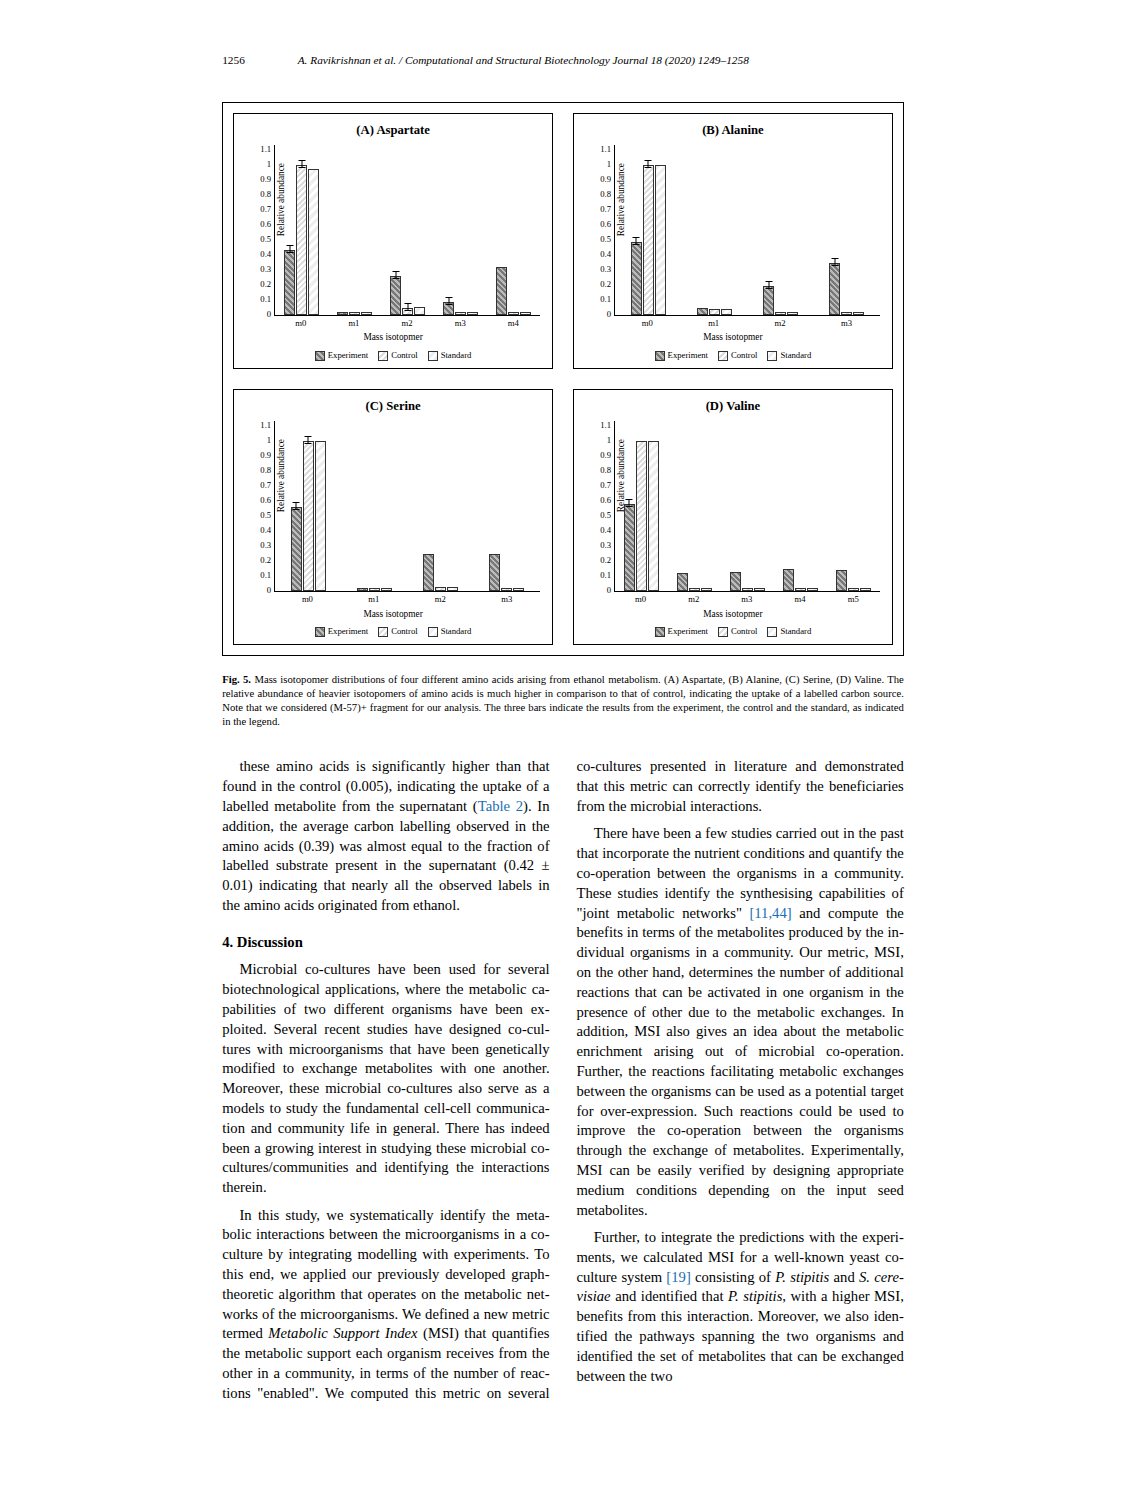1256 A. Ravikrishnan et al. / Computational and Structural Biotechnology Journal 18 (2020) 1249–1258
(A) Aspartate
Relative abundance
0
0.1
0.2
0.3
0.4
0.5
0.6
0.7
0.8
0.9
1
1.1
m0 m1 m2 m3 m4
Mass isotopmer
Experiment Control Standard
(B) Alanine
Relative abundance
0
0.1
0.2
0.3
0.4
0.5
0.6
0.7
0.8
0.9
1
1.1
m0 m1 m2 m3
Mass isotopmer
Experiment Control Standard
(C) Serine
Relative abundance
0
0.1
0.2
0.3
0.4
0.5
0.6
0.7
0.8
0.9
1
1.1
m0 m1 m2 m3
Mass isotopmer
Experiment Control Standard
(D) Valine
Relative abundance
0
0.1
0.2
0.3
0.4
0.5
0.6
0.7
0.8
0.9
1
1.1
m0 m2 m3 m4 m5
Mass isotopmer
Experiment Control Standard
Fig. 5. Mass isotopomer distributions of four different amino acids arising from ethanol metabolism. (A) Aspartate, (B) Alanine, (C) Serine, (D) Valine. The relative abundance of heavier isotopomers of amino acids is much higher in comparison to that of control, indicating the uptake of a labelled carbon source. Note that we considered (M-57)+ fragment for our analysis. The three bars indicate the results from the experiment, the control and the standard, as indicated in the legend.
these amino acids is significantly higher than that found in the control (0.005), indicating the uptake of a labelled metabolite from the supernatant (Table 2). In addition, the average carbon labelling observed in the amino acids (0.39) was almost equal to the fraction of labelled substrate present in the supernatant (0.42 ± 0.01) indicating that nearly all the observed labels in the amino acids originated from ethanol.
4. Discussion
Microbial co-cultures have been used for several biotechnological applications, where the metabolic capabilities of two different organisms have been exploited. Several recent studies have designed co-cultures with microorganisms that have been genetically modified to exchange metabolites with one another. Moreover, these microbial co-cultures also serve as a models to study the fundamental cell-cell communication and community life in general. There has indeed been a growing interest in studying these microbial co-cultures/communities and identifying the interactions therein.
In this study, we systematically identify the metabolic interactions between the microorganisms in a co-culture by integrating modelling with experiments. To this end, we applied our previously developed graph-theoretic algorithm that operates on the metabolic networks of the microorganisms. We defined a new metric termed Metabolic Support Index (MSI) that quantifies the metabolic support each organism receives from the other in a community, in terms of the number of reactions "enabled". We computed this metric on several co-cultures presented in literature and demonstrated that this metric can correctly identify the beneficiaries from the microbial interactions.
There have been a few studies carried out in the past that incorporate the nutrient conditions and quantify the co-operation between the organisms in a community. These studies identify the synthesising capabilities of "joint metabolic networks" [11,44] and compute the benefits in terms of the metabolites produced by the individual organisms in a community. Our metric, MSI, on the other hand, determines the number of additional reactions that can be activated in one organism in the presence of other due to the metabolic exchanges. In addition, MSI also gives an idea about the metabolic enrichment arising out of microbial co-operation. Further, the reactions facilitating metabolic exchanges between the organisms can be used as a potential target for over-expression. Such reactions could be used to improve the co-operation between the organisms through the exchange of metabolites. Experimentally, MSI can be easily verified by designing appropriate medium conditions depending on the input seed metabolites.
Further, to integrate the predictions with the experiments, we calculated MSI for a well-known yeast co-culture system [19] consisting of P. stipitis and S. cerevisiae and identified that P. stipitis, with a higher MSI, benefits from this interaction. Moreover, we also identified the pathways spanning the two organisms and identified the set of metabolites that can be exchanged between the two